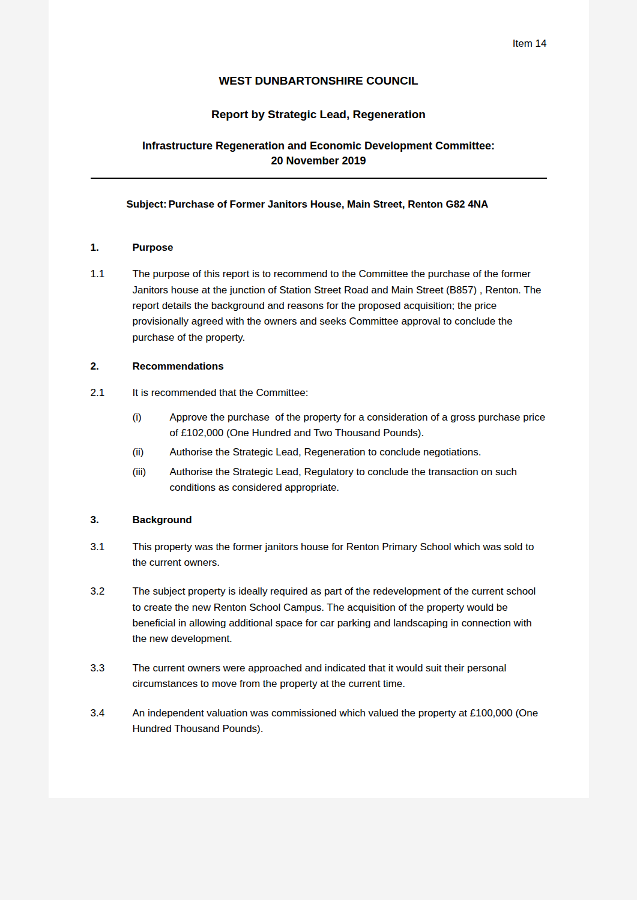Item 14
WEST DUNBARTONSHIRE COUNCIL
Report by Strategic Lead, Regeneration
Infrastructure Regeneration and Economic Development Committee:
20 November 2019
Subject:
Purchase of Former Janitors House, Main Street, Renton G82 4NA
1. Purpose
1.1
The purpose of this report is to recommend to the Committee the purchase of the former Janitors house at the junction of Station Street Road and Main Street (B857) , Renton. The report details the background and reasons for the proposed acquisition; the price provisionally agreed with the owners and seeks Committee approval to conclude the purchase of the property.
2. Recommendations
2.1
It is recommended that the Committee:
(i) Approve the purchase of the property for a consideration of a gross purchase price of £102,000 (One Hundred and Two Thousand Pounds).
(ii) Authorise the Strategic Lead, Regeneration to conclude negotiations.
(iii) Authorise the Strategic Lead, Regulatory to conclude the transaction on such conditions as considered appropriate.
3. Background
3.1
This property was the former janitors house for Renton Primary School which was sold to the current owners.
3.2
The subject property is ideally required as part of the redevelopment of the current school to create the new Renton School Campus. The acquisition of the property would be beneficial in allowing additional space for car parking and landscaping in connection with the new development.
3.3
The current owners were approached and indicated that it would suit their personal circumstances to move from the property at the current time.
3.4
An independent valuation was commissioned which valued the property at £100,000 (One Hundred Thousand Pounds).